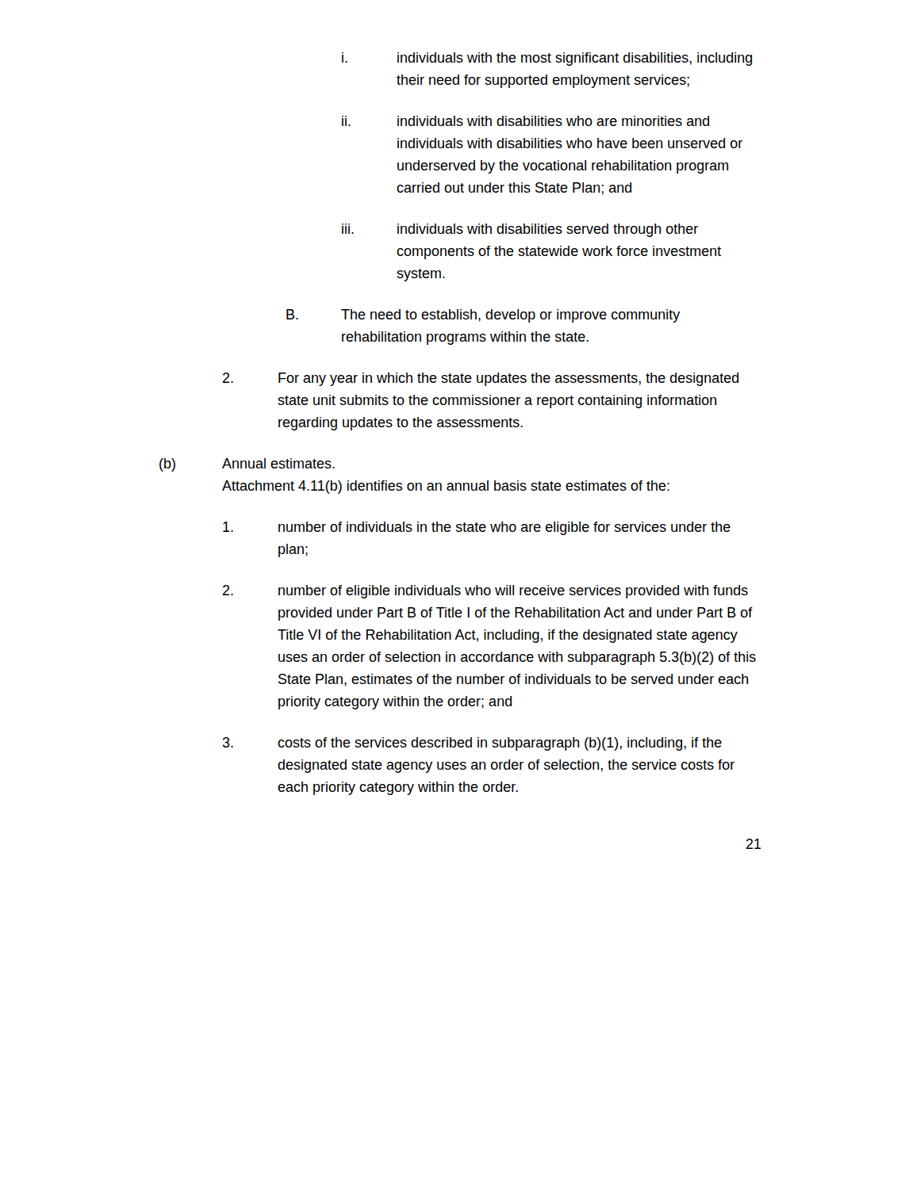i.
individuals with the most significant disabilities, including their need for supported employment services;
ii.
individuals with disabilities who are minorities and individuals with disabilities who have been unserved or underserved by the vocational rehabilitation program carried out under this State Plan; and
iii.
individuals with disabilities served through other components of the statewide work force investment system.
B.
The need to establish, develop or improve community rehabilitation programs within the state.
2.
For any year in which the state updates the assessments, the designated state unit submits to the commissioner a report containing information regarding updates to the assessments.
(b)
Annual estimates.
Attachment 4.11(b) identifies on an annual basis state estimates of the:
1.
number of individuals in the state who are eligible for services under the plan;
2.
number of eligible individuals who will receive services provided with funds provided under Part B of Title I of the Rehabilitation Act and under Part B of Title VI of the Rehabilitation Act, including, if the designated state agency uses an order of selection in accordance with subparagraph 5.3(b)(2) of this State Plan, estimates of the number of individuals to be served under each priority category within the order; and
3.
costs of the services described in subparagraph (b)(1), including, if the designated state agency uses an order of selection, the service costs for each priority category within the order.
21